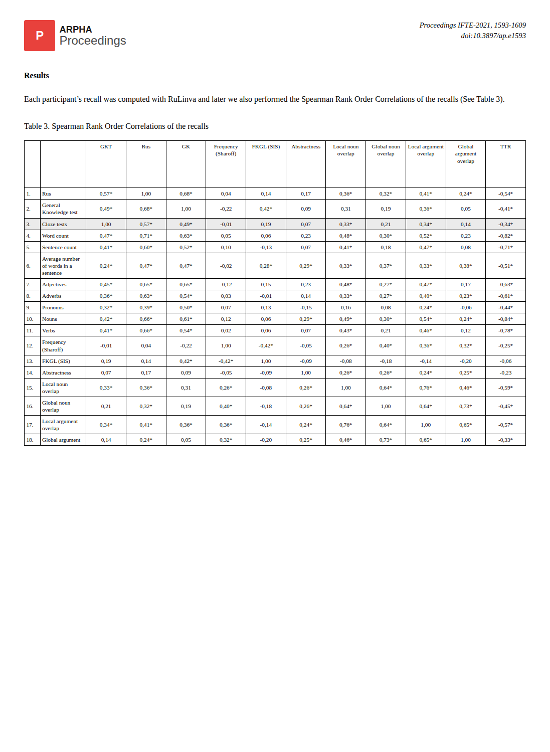P
ARPHA
Proceedings
Proceedings IFTE-2021, 1593-1609
doi:10.3897/ap.e1593
Results
Each participant’s recall was computed with RuLinva and later we also performed the Spearman Rank Order Correlations of the recalls (See Table 3).
Table 3. Spearman Rank Order Correlations of the recalls
| | | GKT | Rus | GK | Frequency (Sharoff) | FKGL (SIS) | Abstractness | Local noun overlap | Global noun overlap | Local argument overlap | Global argument overlap | TTR |
| --- | --- | --- | --- | --- | --- | --- | --- | --- | --- | --- | --- | --- |
| 1. | Rus | 0,57* | 1,00 | 0,68* | 0,04 | 0,14 | 0,17 | 0,36* | 0,32* | 0,41* | 0,24* | -0,54* |
| 2. | General Knowledge test | 0,49* | 0,68* | 1,00 | -0,22 | 0,42* | 0,09 | 0,31 | 0,19 | 0,36* | 0,05 | -0,41* |
| 3. | Cloze tests | 1,00 | 0,57* | 0,49* | -0,01 | 0,19 | 0,07 | 0,33* | 0,21 | 0,34* | 0,14 | -0,34* |
| 4. | Word count | 0,47* | 0,71* | 0,63* | 0,05 | 0,06 | 0,23 | 0,48* | 0,30* | 0,52* | 0,23 | -0,82* |
| 5. | Sentence count | 0,41* | 0,60* | 0,52* | 0,10 | -0,13 | 0,07 | 0,41* | 0,18 | 0,47* | 0,08 | -0,71* |
| 6. | Average number of words in a sentence | 0,24* | 0,47* | 0,47* | -0,02 | 0,28* | 0,29* | 0,33* | 0,37* | 0,33* | 0,38* | -0,51* |
| 7. | Adjectives | 0,45* | 0,65* | 0,65* | -0,12 | 0,15 | 0,23 | 0,48* | 0,27* | 0,47* | 0,17 | -0,63* |
| 8. | Adverbs | 0,36* | 0,63* | 0,54* | 0,03 | -0,01 | 0,14 | 0,33* | 0,27* | 0,40* | 0,23* | -0,61* |
| 9. | Pronouns | 0,32* | 0,39* | 0,50* | 0,07 | 0,13 | -0,15 | 0,16 | 0,08 | 0,24* | -0,06 | -0,44* |
| 10. | Nouns | 0,42* | 0,66* | 0,61* | 0,12 | 0,06 | 0,29* | 0,49* | 0,30* | 0,54* | 0,24* | -0,84* |
| 11. | Verbs | 0,41* | 0,66* | 0,54* | 0,02 | 0,06 | 0,07 | 0,43* | 0,21 | 0,46* | 0,12 | -0,78* |
| 12. | Frequency (Sharoff) | -0,01 | 0,04 | -0,22 | 1,00 | -0,42* | -0,05 | 0,26* | 0,40* | 0,36* | 0,32* | -0,25* |
| 13. | FKGL (SIS) | 0,19 | 0,14 | 0,42* | -0,42* | 1,00 | -0,09 | -0,08 | -0,18 | -0,14 | -0,20 | -0,06 |
| 14. | Abstractness | 0,07 | 0,17 | 0,09 | -0,05 | -0,09 | 1,00 | 0,26* | 0,26* | 0,24* | 0,25* | -0,23 |
| 15. | Local noun overlap | 0,33* | 0,36* | 0,31 | 0,26* | -0,08 | 0,26* | 1,00 | 0,64* | 0,76* | 0,46* | -0,59* |
| 16. | Global noun overlap | 0,21 | 0,32* | 0,19 | 0,40* | -0,18 | 0,26* | 0,64* | 1,00 | 0,64* | 0,73* | -0,45* |
| 17. | Local argument overlap | 0,34* | 0,41* | 0,36* | 0,36* | -0,14 | 0,24* | 0,76* | 0,64* | 1,00 | 0,65* | -0,57* |
| 18. | Global argument | 0,14 | 0,24* | 0,05 | 0,32* | -0,20 | 0,25* | 0,46* | 0,73* | 0,65* | 1,00 | -0,33* |